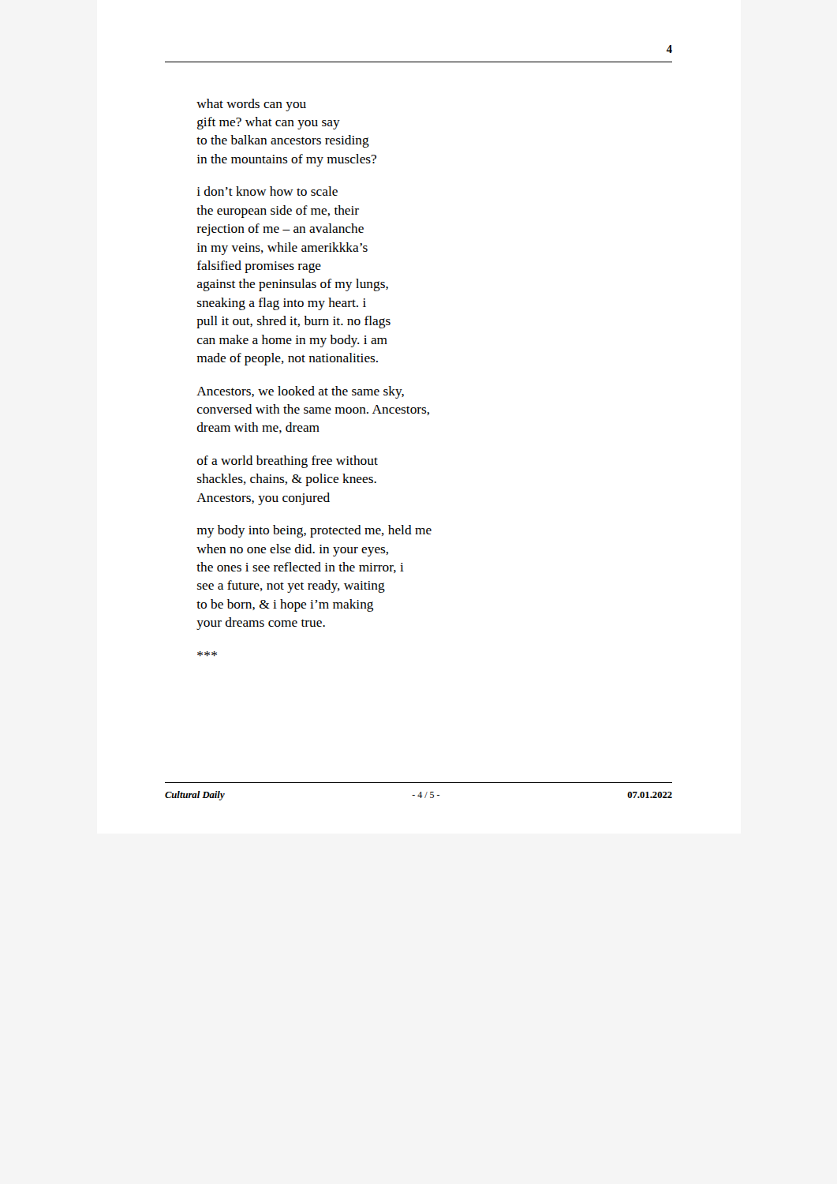4
what words can you gift me? what can you say to the balkan ancestors residing in the mountains of my muscles?
i don’t know how to scale the european side of me, their rejection of me – an avalanche in my veins, while amerikkka’s falsified promises rage against the peninsulas of my lungs, sneaking a flag into my heart. i pull it out, shred it, burn it. no flags can make a home in my body. i am made of people, not nationalities.
Ancestors, we looked at the same sky, conversed with the same moon. Ancestors, dream with me, dream
of a world breathing free without shackles, chains, & police knees. Ancestors, you conjured
my body into being, protected me, held me when no one else did. in your eyes, the ones i see reflected in the mirror, i see a future, not yet ready, waiting to be born, & i hope i’m making your dreams come true.
***
Cultural Daily - 4 / 5 - 07.01.2022